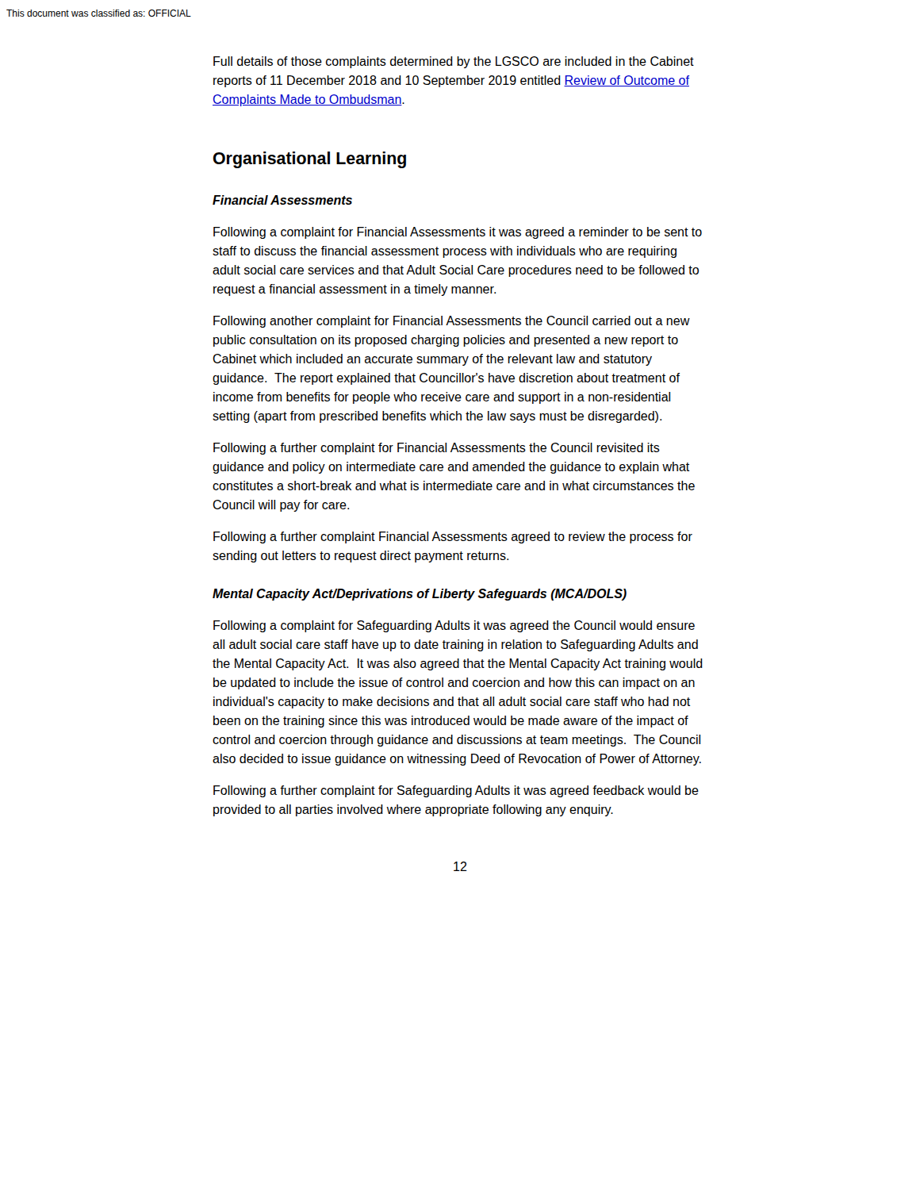This document was classified as: OFFICIAL
Full details of those complaints determined by the LGSCO are included in the Cabinet reports of 11 December 2018 and 10 September 2019 entitled Review of Outcome of Complaints Made to Ombudsman.
Organisational Learning
Financial Assessments
Following a complaint for Financial Assessments it was agreed a reminder to be sent to staff to discuss the financial assessment process with individuals who are requiring adult social care services and that Adult Social Care procedures need to be followed to request a financial assessment in a timely manner.
Following another complaint for Financial Assessments the Council carried out a new public consultation on its proposed charging policies and presented a new report to Cabinet which included an accurate summary of the relevant law and statutory guidance. The report explained that Councillor's have discretion about treatment of income from benefits for people who receive care and support in a non-residential setting (apart from prescribed benefits which the law says must be disregarded).
Following a further complaint for Financial Assessments the Council revisited its guidance and policy on intermediate care and amended the guidance to explain what constitutes a short-break and what is intermediate care and in what circumstances the Council will pay for care.
Following a further complaint Financial Assessments agreed to review the process for sending out letters to request direct payment returns.
Mental Capacity Act/Deprivations of Liberty Safeguards (MCA/DOLS)
Following a complaint for Safeguarding Adults it was agreed the Council would ensure all adult social care staff have up to date training in relation to Safeguarding Adults and the Mental Capacity Act. It was also agreed that the Mental Capacity Act training would be updated to include the issue of control and coercion and how this can impact on an individual's capacity to make decisions and that all adult social care staff who had not been on the training since this was introduced would be made aware of the impact of control and coercion through guidance and discussions at team meetings. The Council also decided to issue guidance on witnessing Deed of Revocation of Power of Attorney.
Following a further complaint for Safeguarding Adults it was agreed feedback would be provided to all parties involved where appropriate following any enquiry.
12